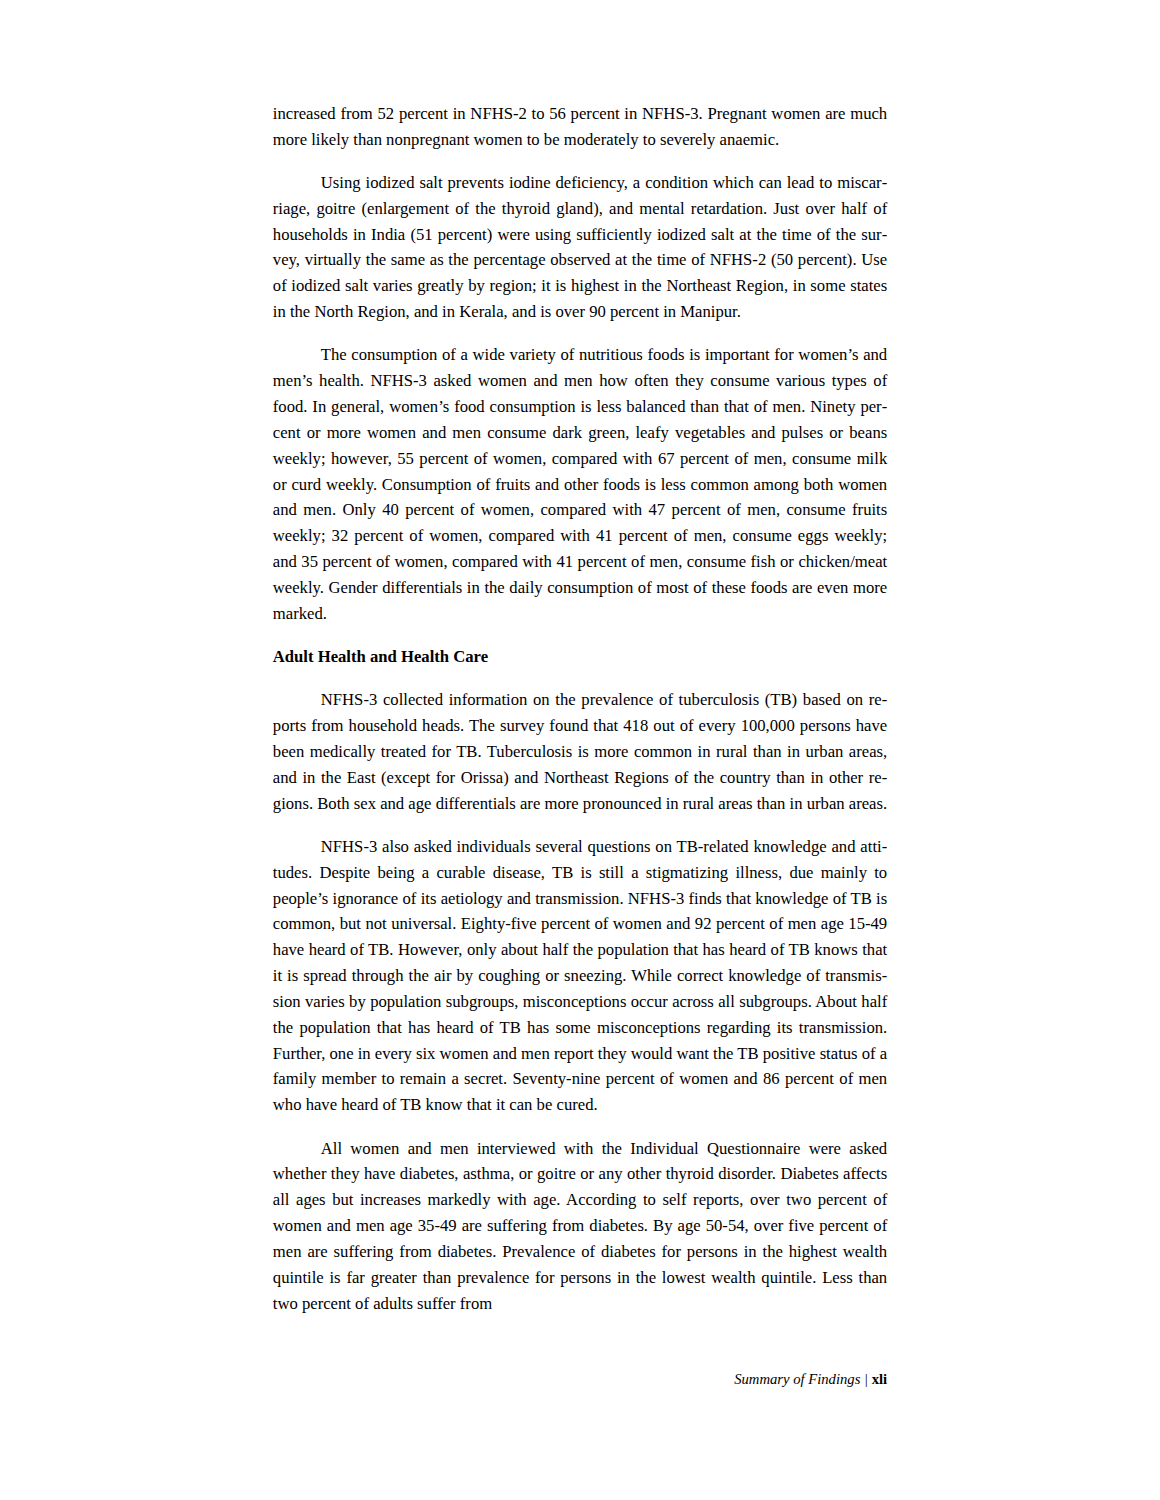increased from 52 percent in NFHS-2 to 56 percent in NFHS-3. Pregnant women are much more likely than nonpregnant women to be moderately to severely anaemic.
Using iodized salt prevents iodine deficiency, a condition which can lead to miscarriage, goitre (enlargement of the thyroid gland), and mental retardation. Just over half of households in India (51 percent) were using sufficiently iodized salt at the time of the survey, virtually the same as the percentage observed at the time of NFHS-2 (50 percent). Use of iodized salt varies greatly by region; it is highest in the Northeast Region, in some states in the North Region, and in Kerala, and is over 90 percent in Manipur.
The consumption of a wide variety of nutritious foods is important for women’s and men’s health. NFHS-3 asked women and men how often they consume various types of food. In general, women’s food consumption is less balanced than that of men. Ninety percent or more women and men consume dark green, leafy vegetables and pulses or beans weekly; however, 55 percent of women, compared with 67 percent of men, consume milk or curd weekly. Consumption of fruits and other foods is less common among both women and men. Only 40 percent of women, compared with 47 percent of men, consume fruits weekly; 32 percent of women, compared with 41 percent of men, consume eggs weekly; and 35 percent of women, compared with 41 percent of men, consume fish or chicken/meat weekly. Gender differentials in the daily consumption of most of these foods are even more marked.
Adult Health and Health Care
NFHS-3 collected information on the prevalence of tuberculosis (TB) based on reports from household heads. The survey found that 418 out of every 100,000 persons have been medically treated for TB. Tuberculosis is more common in rural than in urban areas, and in the East (except for Orissa) and Northeast Regions of the country than in other regions. Both sex and age differentials are more pronounced in rural areas than in urban areas.
NFHS-3 also asked individuals several questions on TB-related knowledge and attitudes. Despite being a curable disease, TB is still a stigmatizing illness, due mainly to people’s ignorance of its aetiology and transmission. NFHS-3 finds that knowledge of TB is common, but not universal. Eighty-five percent of women and 92 percent of men age 15-49 have heard of TB. However, only about half the population that has heard of TB knows that it is spread through the air by coughing or sneezing. While correct knowledge of transmission varies by population subgroups, misconceptions occur across all subgroups. About half the population that has heard of TB has some misconceptions regarding its transmission. Further, one in every six women and men report they would want the TB positive status of a family member to remain a secret. Seventy-nine percent of women and 86 percent of men who have heard of TB know that it can be cured.
All women and men interviewed with the Individual Questionnaire were asked whether they have diabetes, asthma, or goitre or any other thyroid disorder. Diabetes affects all ages but increases markedly with age. According to self reports, over two percent of women and men age 35-49 are suffering from diabetes. By age 50-54, over five percent of men are suffering from diabetes. Prevalence of diabetes for persons in the highest wealth quintile is far greater than prevalence for persons in the lowest wealth quintile. Less than two percent of adults suffer from
Summary of Findings | xli